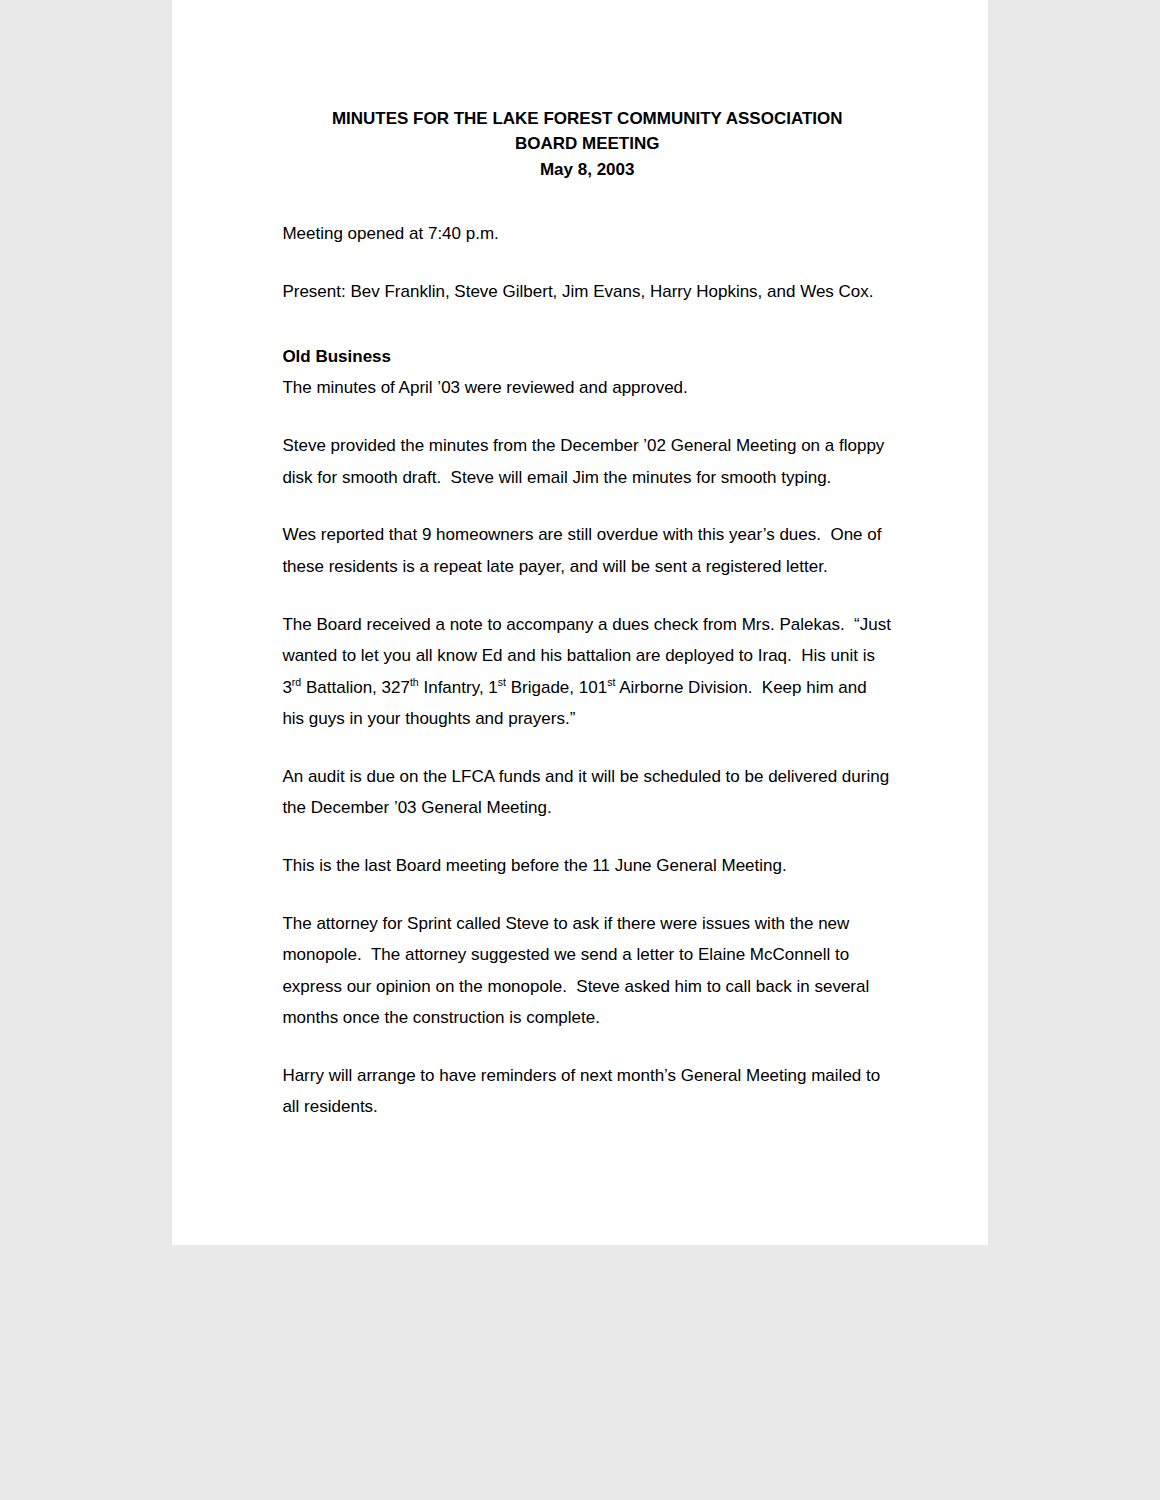MINUTES FOR THE LAKE FOREST COMMUNITY ASSOCIATION BOARD MEETING May 8, 2003
Meeting opened at 7:40 p.m.
Present: Bev Franklin, Steve Gilbert, Jim Evans, Harry Hopkins, and Wes Cox.
Old Business
The minutes of April ’03 were reviewed and approved.
Steve provided the minutes from the December ’02 General Meeting on a floppy disk for smooth draft. Steve will email Jim the minutes for smooth typing.
Wes reported that 9 homeowners are still overdue with this year’s dues. One of these residents is a repeat late payer, and will be sent a registered letter.
The Board received a note to accompany a dues check from Mrs. Palekas. “Just wanted to let you all know Ed and his battalion are deployed to Iraq. His unit is 3rd Battalion, 327th Infantry, 1st Brigade, 101st Airborne Division. Keep him and his guys in your thoughts and prayers.”
An audit is due on the LFCA funds and it will be scheduled to be delivered during the December ’03 General Meeting.
This is the last Board meeting before the 11 June General Meeting.
The attorney for Sprint called Steve to ask if there were issues with the new monopole. The attorney suggested we send a letter to Elaine McConnell to express our opinion on the monopole. Steve asked him to call back in several months once the construction is complete.
Harry will arrange to have reminders of next month’s General Meeting mailed to all residents.